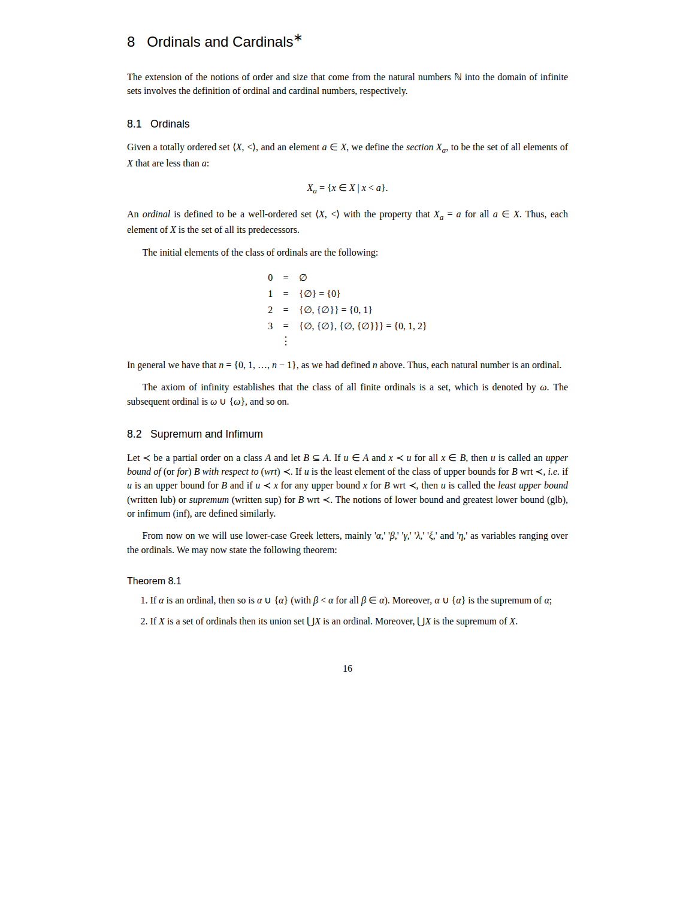8 Ordinals and Cardinals∗
The extension of the notions of order and size that come from the natural numbers ℕ into the domain of infinite sets involves the definition of ordinal and cardinal numbers, respectively.
8.1 Ordinals
Given a totally ordered set ⟨X, <⟩, and an element a ∈ X, we define the section Xa, to be the set of all elements of X that are less than a:
Xa = {x ∈ X | x < a}.
An ordinal is defined to be a well-ordered set ⟨X, <⟩ with the property that Xa = a for all a ∈ X. Thus, each element of X is the set of all its predecessors.
The initial elements of the class of ordinals are the following:
| 0 | = | ∅ |
| 1 | = | {∅} = {0} |
| 2 | = | {∅, {∅}} = {0, 1} |
| 3 | = | {∅, {∅}, {∅, {∅}}} = {0, 1, 2} |
| | ⋮ | |
In general we have that n = {0, 1, …, n − 1}, as we had defined n above. Thus, each natural number is an ordinal.
The axiom of infinity establishes that the class of all finite ordinals is a set, which is denoted by ω. The subsequent ordinal is ω ∪ {ω}, and so on.
8.2 Supremum and Infimum
Let ≺ be a partial order on a class A and let B ⊆ A. If u ∈ A and x ≺ u for all x ∈ B, then u is called an upper bound of (or for) B with respect to (wrt) ≺. If u is the least element of the class of upper bounds for B wrt ≺, i.e. if u is an upper bound for B and if u ≺ x for any upper bound x for B wrt ≺, then u is called the least upper bound (written lub) or supremum (written sup) for B wrt ≺. The notions of lower bound and greatest lower bound (glb), or infimum (inf), are defined similarly.
From now on we will use lower-case Greek letters, mainly 'α,' 'β,' 'γ,' 'λ,' 'ξ,' and 'η,' as variables ranging over the ordinals. We may now state the following theorem:
Theorem 8.1
If α is an ordinal, then so is α ∪ {α} (with β < α for all β ∈ α). Moreover, α ∪ {α} is the supremum of α;
If X is a set of ordinals then its union set ⋃X is an ordinal. Moreover, ⋃X is the supremum of X.
16